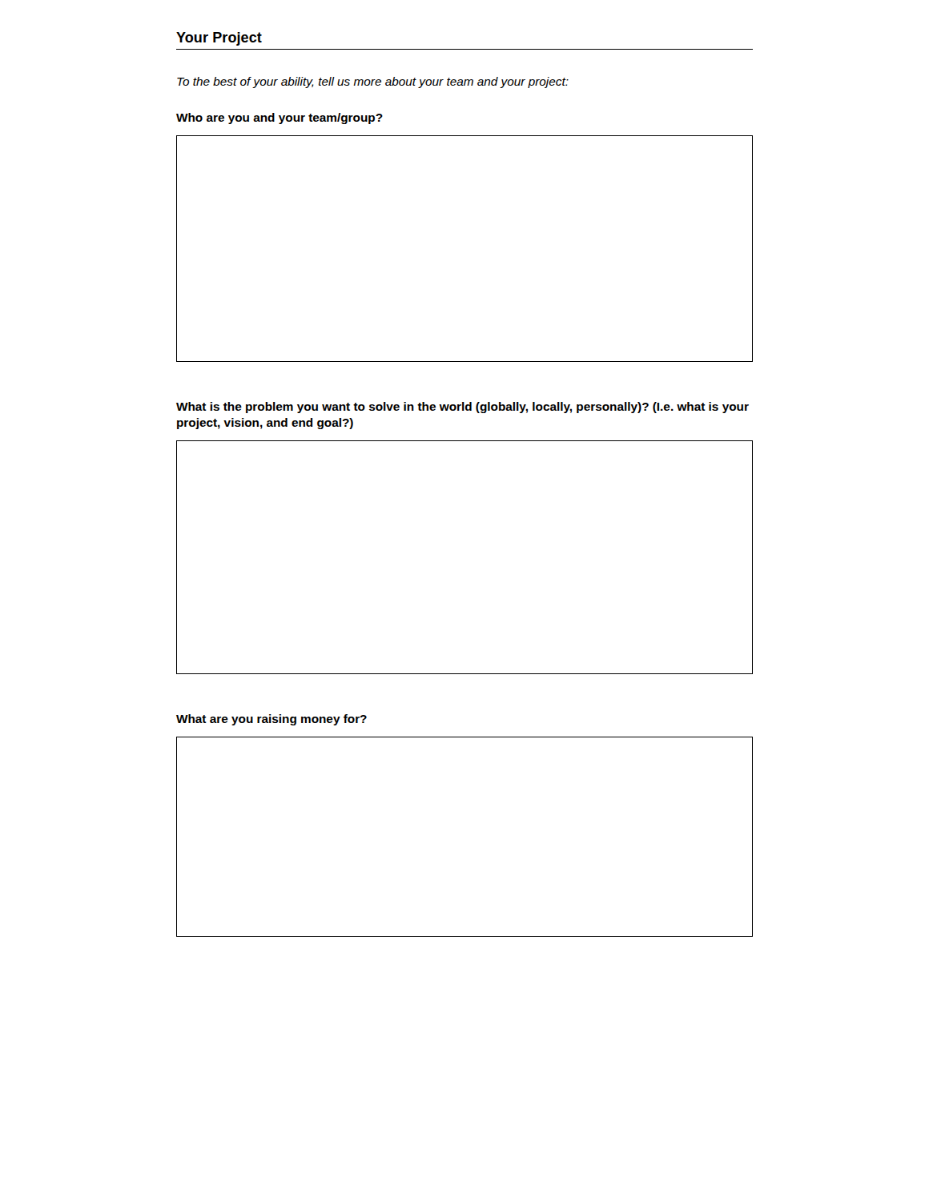Your Project
To the best of your ability, tell us more about your team and your project:
Who are you and your team/group?
What is the problem you want to solve in the world (globally, locally, personally)? (I.e. what is your project, vision, and end goal?)
What are you raising money for?